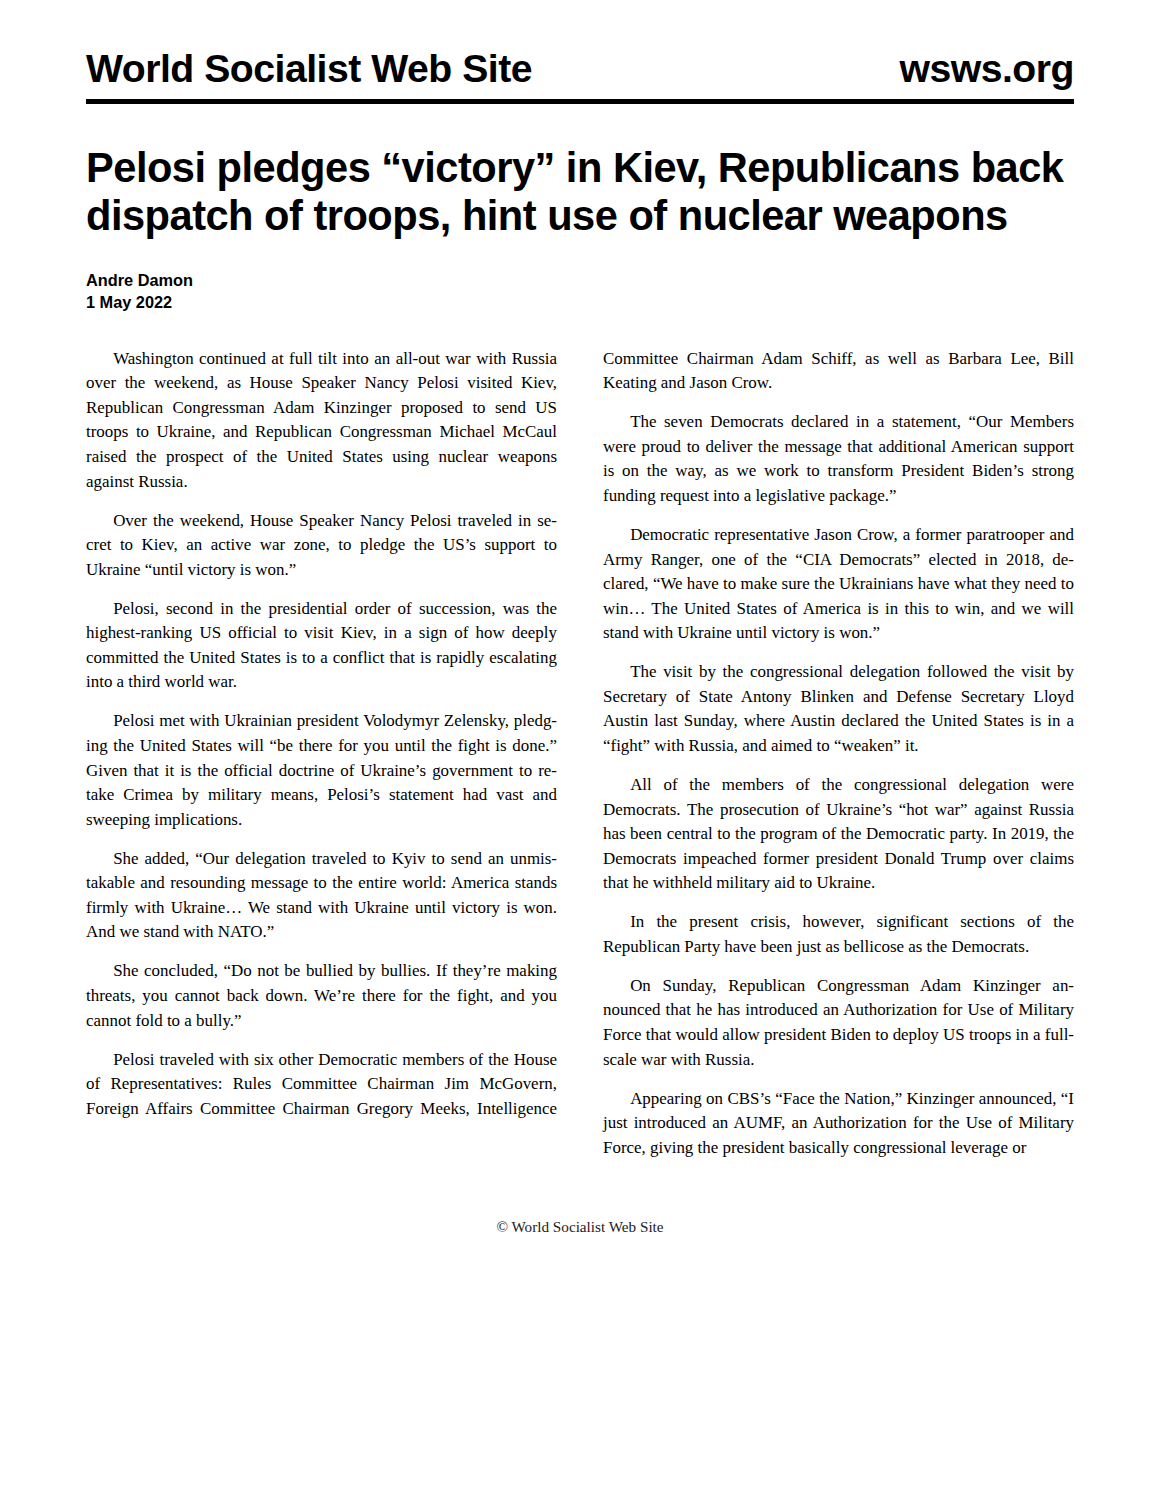World Socialist Web Site
wsws.org
Pelosi pledges “victory” in Kiev, Republicans back dispatch of troops, hint use of nuclear weapons
Andre Damon1 May 2022
Washington continued at full tilt into an all-out war with Russia over the weekend, as House Speaker Nancy Pelosi visited Kiev, Republican Congressman Adam Kinzinger proposed to send US troops to Ukraine, and Republican Congressman Michael McCaul raised the prospect of the United States using nuclear weapons against Russia.
Over the weekend, House Speaker Nancy Pelosi traveled in secret to Kiev, an active war zone, to pledge the US’s support to Ukraine “until victory is won.”
Pelosi, second in the presidential order of succession, was the highest-ranking US official to visit Kiev, in a sign of how deeply committed the United States is to a conflict that is rapidly escalating into a third world war.
Pelosi met with Ukrainian president Volodymyr Zelensky, pledging the United States will “be there for you until the fight is done.” Given that it is the official doctrine of Ukraine’s government to retake Crimea by military means, Pelosi’s statement had vast and sweeping implications.
She added, “Our delegation traveled to Kyiv to send an unmistakable and resounding message to the entire world: America stands firmly with Ukraine… We stand with Ukraine until victory is won. And we stand with NATO.”
She concluded, “Do not be bullied by bullies. If they’re making threats, you cannot back down. We’re there for the fight, and you cannot fold to a bully.”
Pelosi traveled with six other Democratic members of the House of Representatives: Rules Committee Chairman Jim McGovern, Foreign Affairs Committee Chairman Gregory Meeks, Intelligence Committee Chairman Adam Schiff, as well as Barbara Lee, Bill Keating and Jason Crow.
The seven Democrats declared in a statement, “Our Members were proud to deliver the message that additional American support is on the way, as we work to transform President Biden’s strong funding request into a legislative package.”
Democratic representative Jason Crow, a former paratrooper and Army Ranger, one of the “CIA Democrats” elected in 2018, declared, “We have to make sure the Ukrainians have what they need to win… The United States of America is in this to win, and we will stand with Ukraine until victory is won.”
The visit by the congressional delegation followed the visit by Secretary of State Antony Blinken and Defense Secretary Lloyd Austin last Sunday, where Austin declared the United States is in a “fight” with Russia, and aimed to “weaken” it.
All of the members of the congressional delegation were Democrats. The prosecution of Ukraine’s “hot war” against Russia has been central to the program of the Democratic party. In 2019, the Democrats impeached former president Donald Trump over claims that he withheld military aid to Ukraine.
In the present crisis, however, significant sections of the Republican Party have been just as bellicose as the Democrats.
On Sunday, Republican Congressman Adam Kinzinger announced that he has introduced an Authorization for Use of Military Force that would allow president Biden to deploy US troops in a full-scale war with Russia.
Appearing on CBS’s “Face the Nation,” Kinzinger announced, “I just introduced an AUMF, an Authorization for the Use of Military Force, giving the president basically congressional leverage or
© World Socialist Web Site